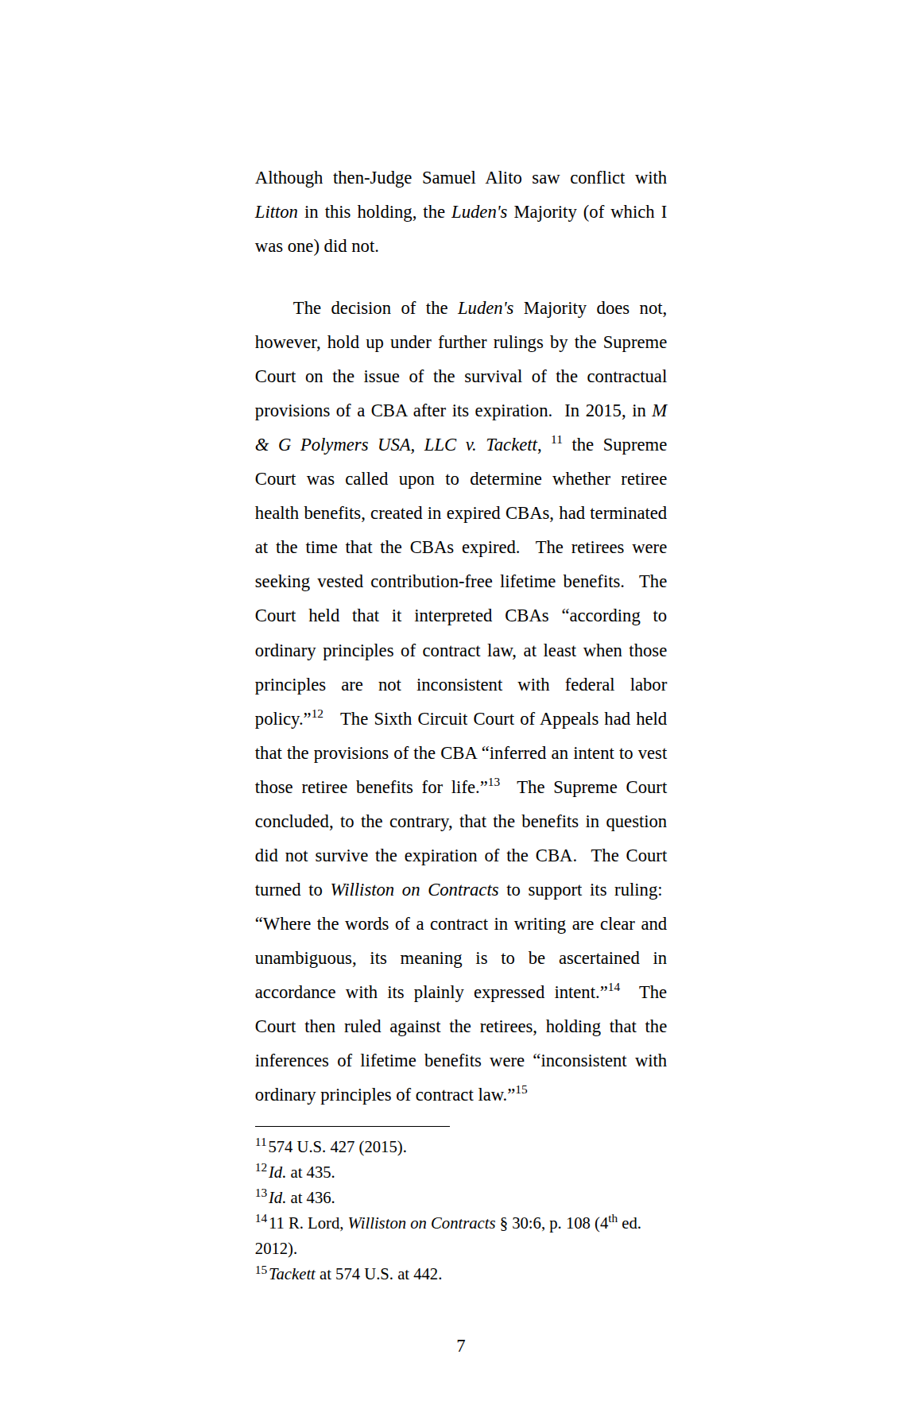Although then-Judge Samuel Alito saw conflict with Litton in this holding, the Luden's Majority (of which I was one) did not.
The decision of the Luden's Majority does not, however, hold up under further rulings by the Supreme Court on the issue of the survival of the contractual provisions of a CBA after its expiration. In 2015, in M & G Polymers USA, LLC v. Tackett, 11 the Supreme Court was called upon to determine whether retiree health benefits, created in expired CBAs, had terminated at the time that the CBAs expired. The retirees were seeking vested contribution-free lifetime benefits. The Court held that it interpreted CBAs “according to ordinary principles of contract law, at least when those principles are not inconsistent with federal labor policy.”12 The Sixth Circuit Court of Appeals had held that the provisions of the CBA “inferred an intent to vest those retiree benefits for life.”13 The Supreme Court concluded, to the contrary, that the benefits in question did not survive the expiration of the CBA. The Court turned to Williston on Contracts to support its ruling: “Where the words of a contract in writing are clear and unambiguous, its meaning is to be ascertained in accordance with its plainly expressed intent.”14 The Court then ruled against the retirees, holding that the inferences of lifetime benefits were “inconsistent with ordinary principles of contract law.”15
11574 U.S. 427 (2015).
12 Id. at 435.
13 Id. at 436.
1411 R. Lord, Williston on Contracts § 30:6, p. 108 (4th ed. 2012).
15 Tackett at 574 U.S. at 442.
7